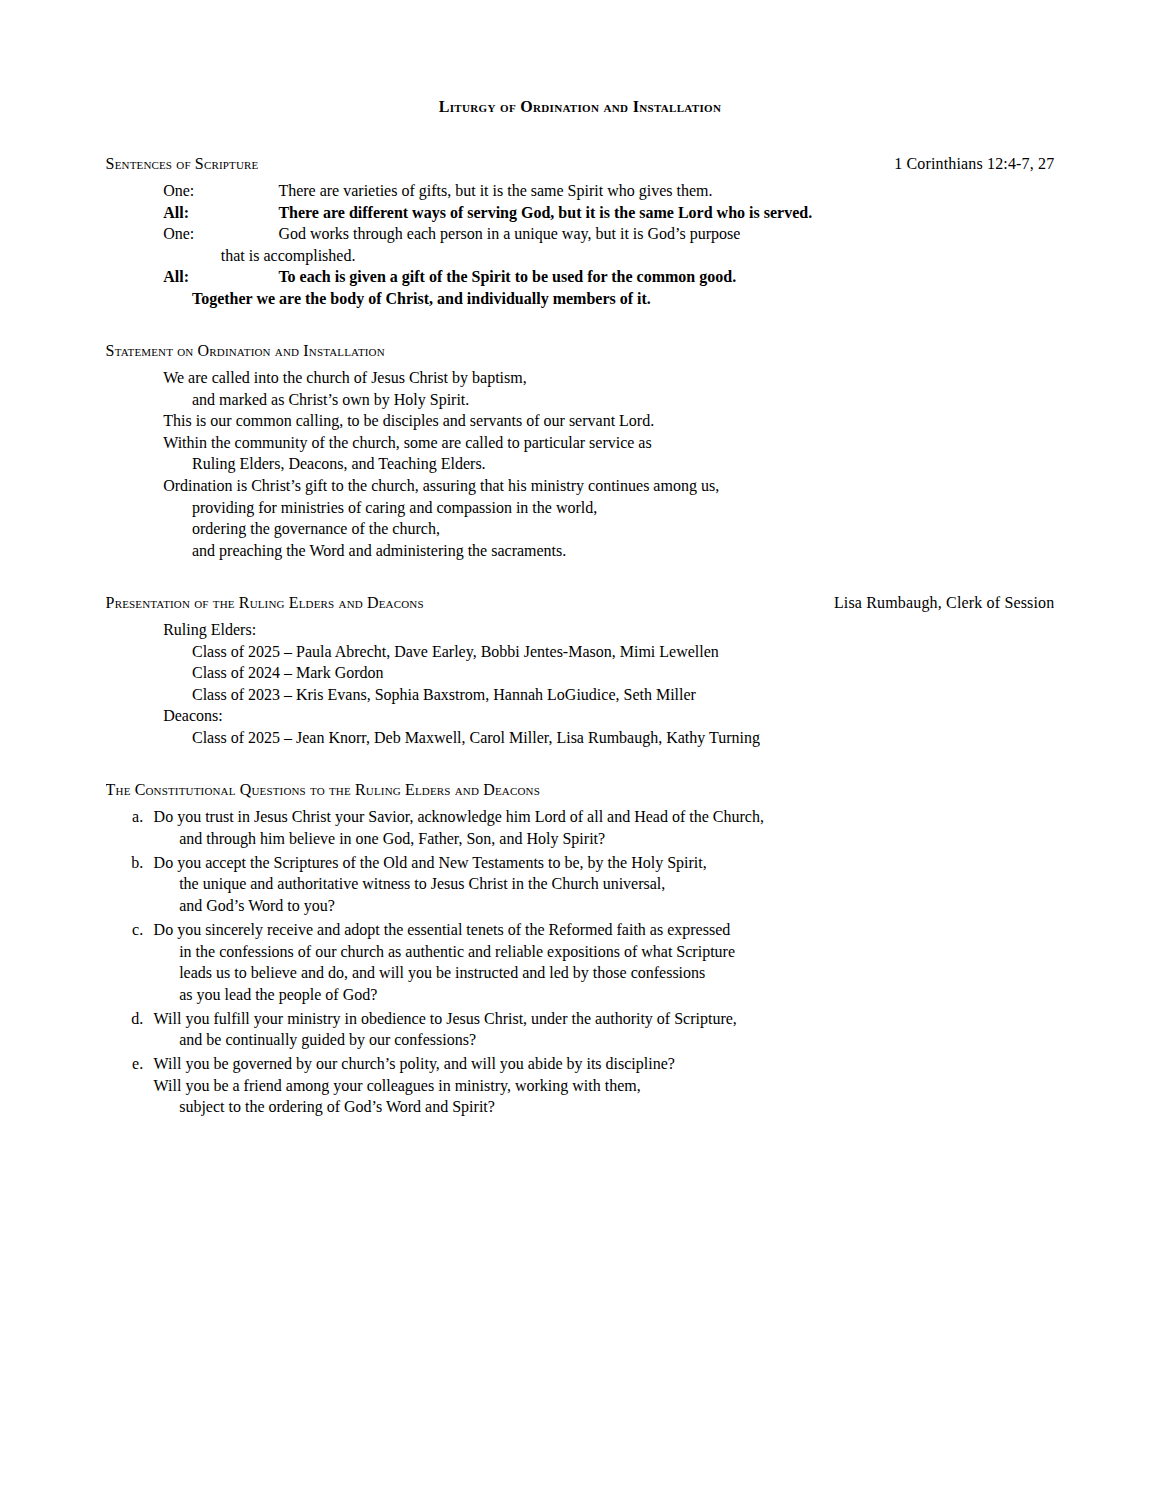Liturgy of Ordination and Installation
Sentences of Scripture 1 Corinthians 12:4-7, 27
One: There are varieties of gifts, but it is the same Spirit who gives them.
All: There are different ways of serving God, but it is the same Lord who is served.
One: God works through each person in a unique way, but it is God’s purpose
that is accomplished.
All: To each is given a gift of the Spirit to be used for the common good.
Together we are the body of Christ, and individually members of it.
Statement on Ordination and Installation
We are called into the church of Jesus Christ by baptism,
and marked as Christ’s own by Holy Spirit.
This is our common calling, to be disciples and servants of our servant Lord.
Within the community of the church, some are called to particular service as
Ruling Elders, Deacons, and Teaching Elders.
Ordination is Christ’s gift to the church, assuring that his ministry continues among us,
providing for ministries of caring and compassion in the world,
ordering the governance of the church,
and preaching the Word and administering the sacraments.
Presentation of the Ruling Elders and Deacons Lisa Rumbaugh, Clerk of Session
Ruling Elders:
Class of 2025 – Paula Abrecht, Dave Earley, Bobbi Jentes-Mason, Mimi Lewellen
Class of 2024 – Mark Gordon
Class of 2023 – Kris Evans, Sophia Baxstrom, Hannah LoGiudice, Seth Miller
Deacons:
Class of 2025 – Jean Knorr, Deb Maxwell, Carol Miller, Lisa Rumbaugh, Kathy Turning
The Constitutional Questions to the Ruling Elders and Deacons
Do you trust in Jesus Christ your Savior, acknowledge him Lord of all and Head of the Church,
and through him believe in one God, Father, Son, and Holy Spirit?
Do you accept the Scriptures of the Old and New Testaments to be, by the Holy Spirit,
the unique and authoritative witness to Jesus Christ in the Church universal,
and God’s Word to you?
Do you sincerely receive and adopt the essential tenets of the Reformed faith as expressed
in the confessions of our church as authentic and reliable expositions of what Scripture
leads us to believe and do, and will you be instructed and led by those confessions
as you lead the people of God?
Will you fulfill your ministry in obedience to Jesus Christ, under the authority of Scripture,
and be continually guided by our confessions?
Will you be governed by our church’s polity, and will you abide by its discipline?
Will you be a friend among your colleagues in ministry, working with them,
subject to the ordering of God’s Word and Spirit?